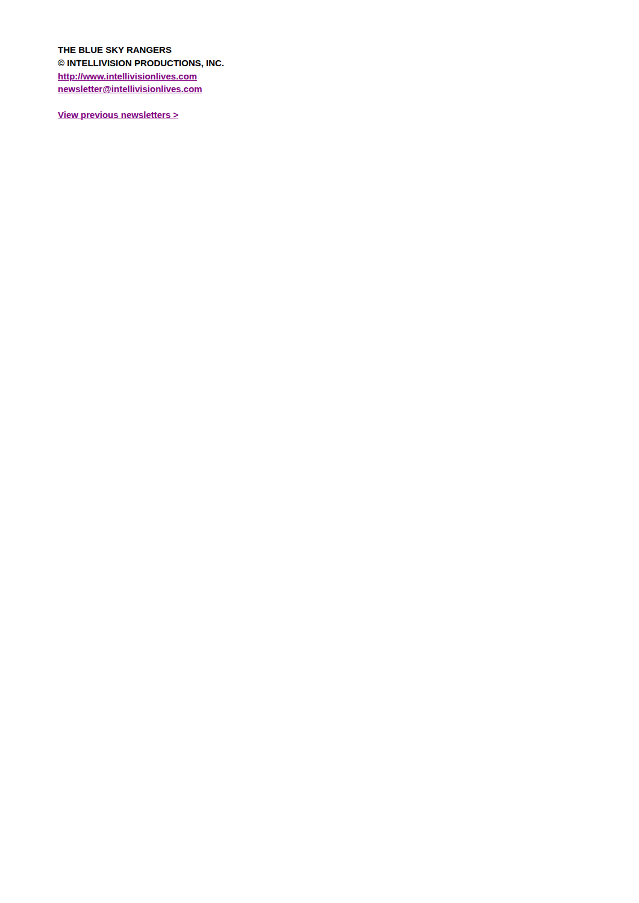THE BLUE SKY RANGERS © INTELLIVISION PRODUCTIONS, INC. http://www.intellivisionlives.com newsletter@intellivisionlives.com
View previous newsletters >